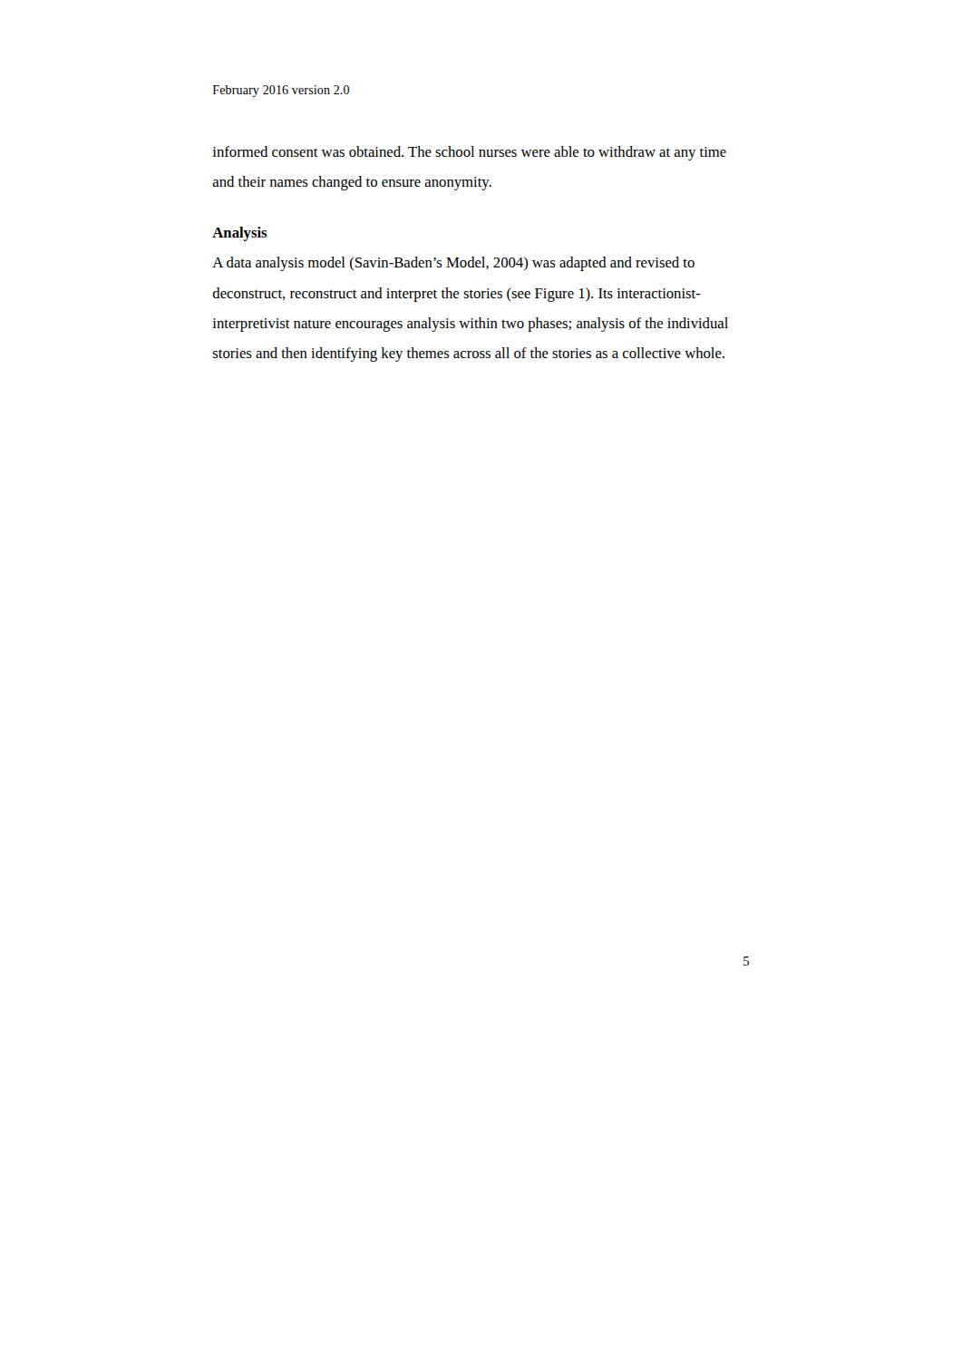February 2016 version 2.0
informed consent was obtained. The school nurses were able to withdraw at any time and their names changed to ensure anonymity.
Analysis
A data analysis model (Savin-Baden’s Model, 2004) was adapted and revised to deconstruct, reconstruct and interpret the stories (see Figure 1). Its interactionist-interpretivist nature encourages analysis within two phases; analysis of the individual stories and then identifying key themes across all of the stories as a collective whole.
5